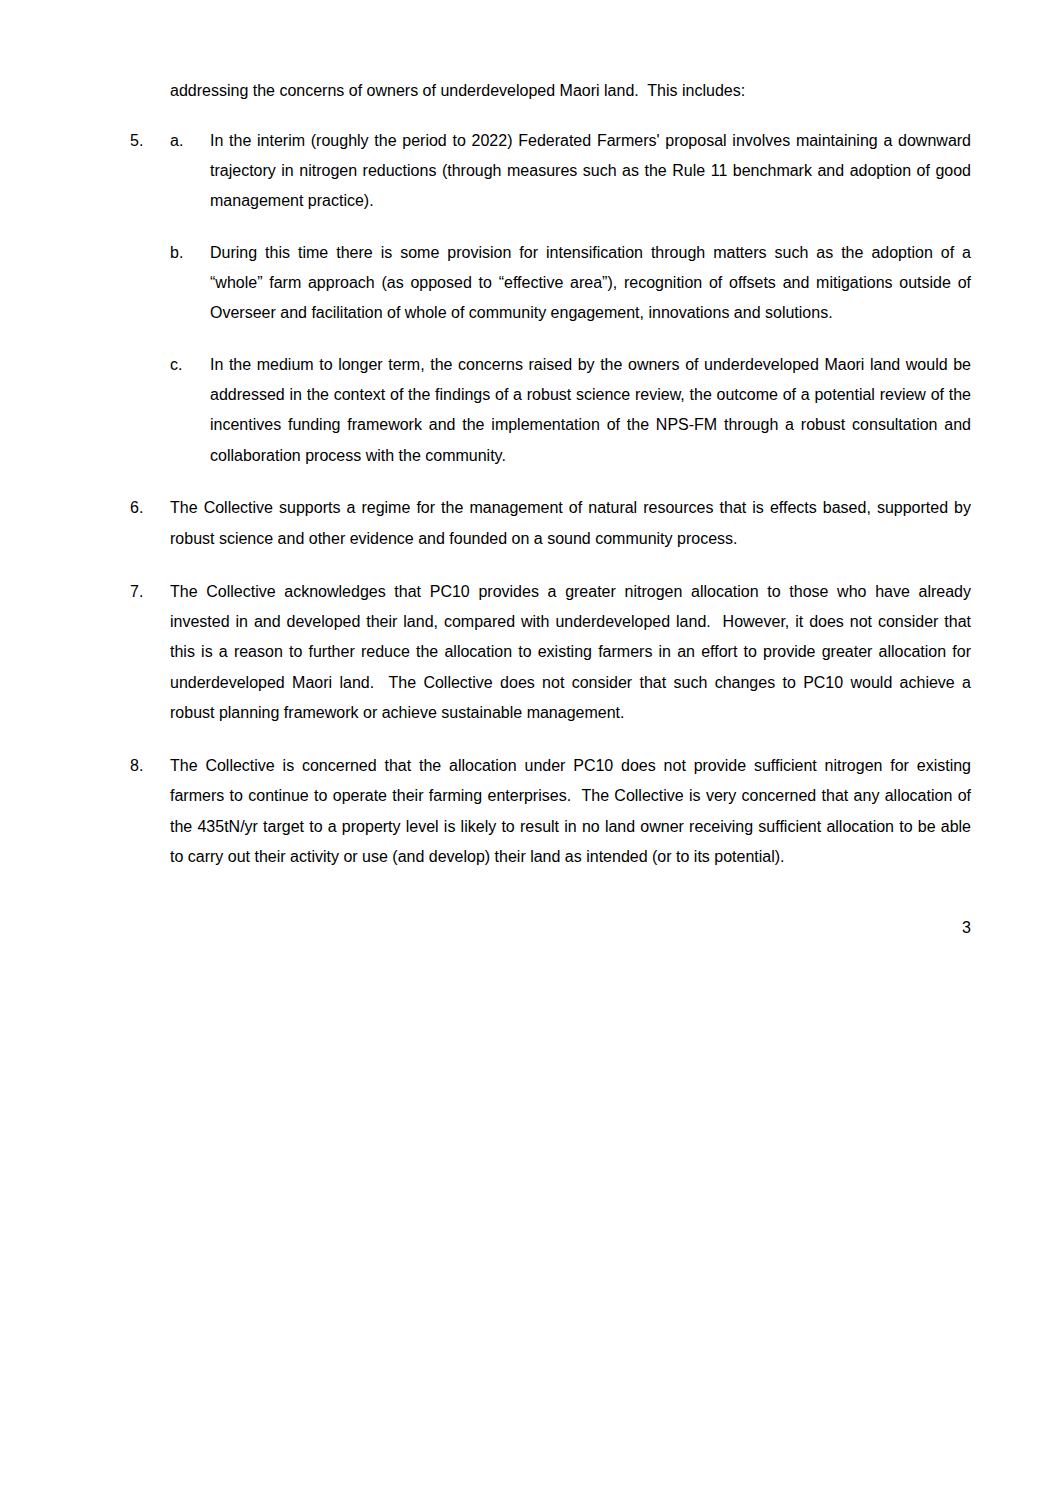addressing the concerns of owners of underdeveloped Maori land. This includes:
In the interim (roughly the period to 2022) Federated Farmers' proposal involves maintaining a downward trajectory in nitrogen reductions (through measures such as the Rule 11 benchmark and adoption of good management practice).
During this time there is some provision for intensification through matters such as the adoption of a “whole” farm approach (as opposed to “effective area”), recognition of offsets and mitigations outside of Overseer and facilitation of whole of community engagement, innovations and solutions.
In the medium to longer term, the concerns raised by the owners of underdeveloped Maori land would be addressed in the context of the findings of a robust science review, the outcome of a potential review of the incentives funding framework and the implementation of the NPS-FM through a robust consultation and collaboration process with the community.
The Collective supports a regime for the management of natural resources that is effects based, supported by robust science and other evidence and founded on a sound community process.
The Collective acknowledges that PC10 provides a greater nitrogen allocation to those who have already invested in and developed their land, compared with underdeveloped land. However, it does not consider that this is a reason to further reduce the allocation to existing farmers in an effort to provide greater allocation for underdeveloped Maori land. The Collective does not consider that such changes to PC10 would achieve a robust planning framework or achieve sustainable management.
The Collective is concerned that the allocation under PC10 does not provide sufficient nitrogen for existing farmers to continue to operate their farming enterprises. The Collective is very concerned that any allocation of the 435tN/yr target to a property level is likely to result in no land owner receiving sufficient allocation to be able to carry out their activity or use (and develop) their land as intended (or to its potential).
3